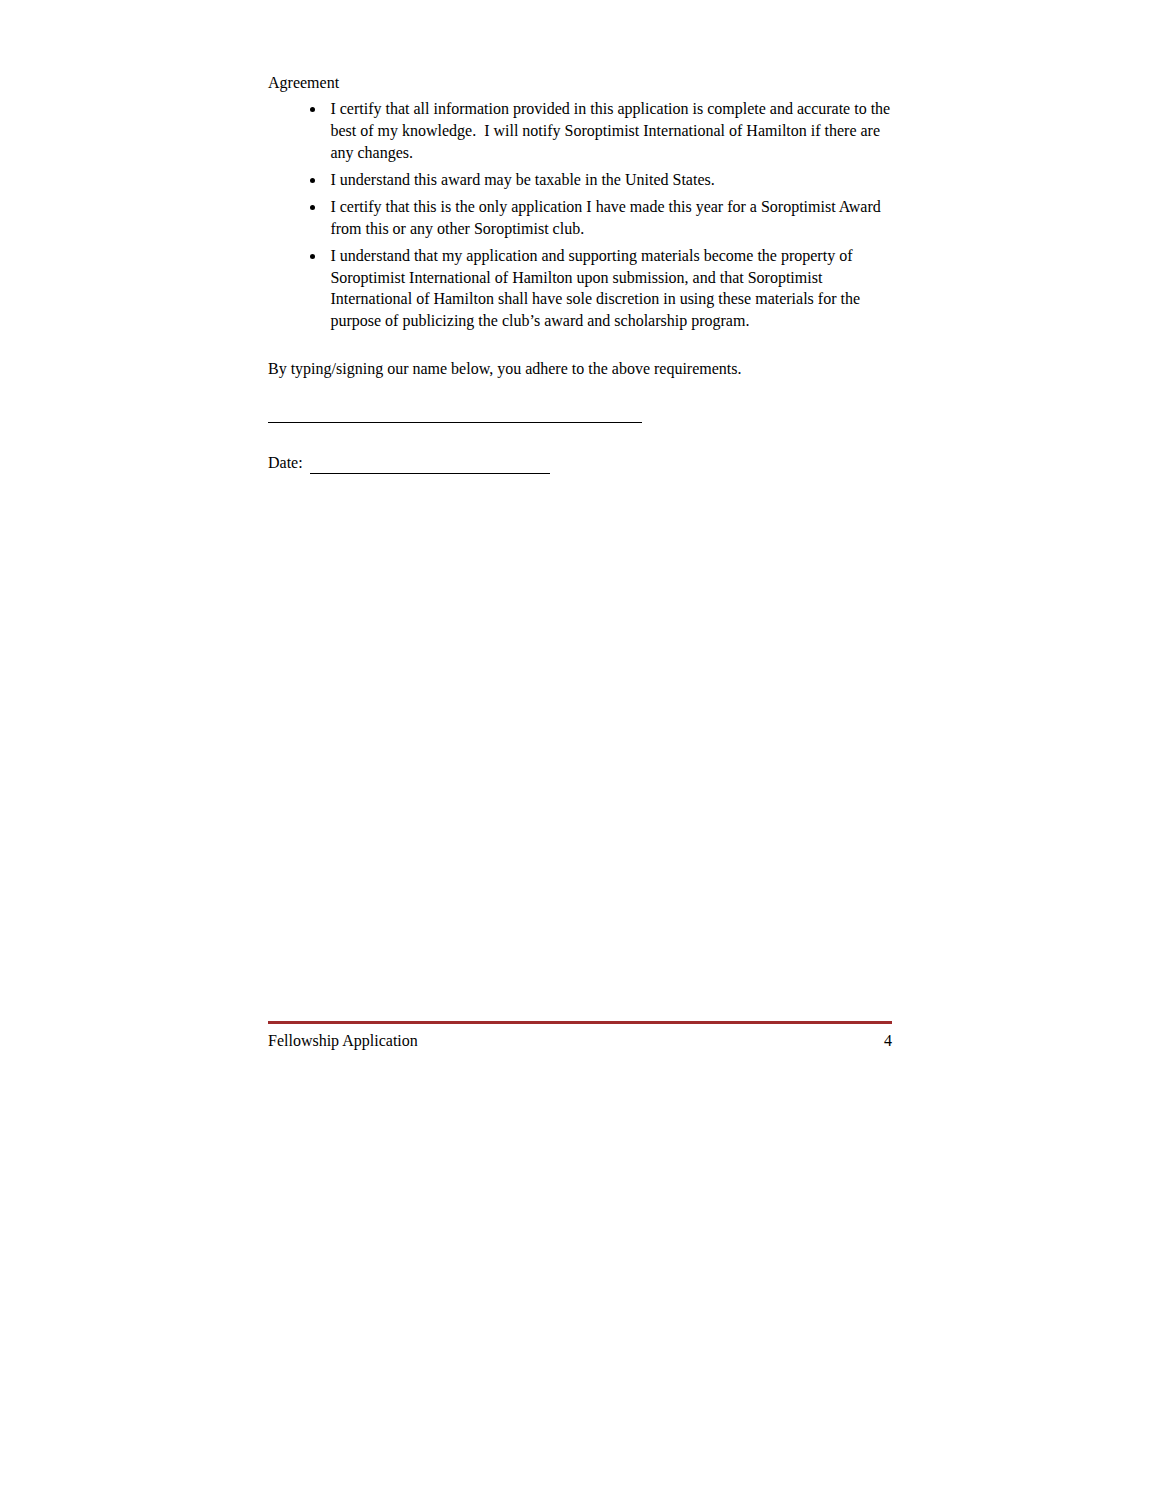Agreement
I certify that all information provided in this application is complete and accurate to the best of my knowledge. I will notify Soroptimist International of Hamilton if there are any changes.
I understand this award may be taxable in the United States.
I certify that this is the only application I have made this year for a Soroptimist Award from this or any other Soroptimist club.
I understand that my application and supporting materials become the property of Soroptimist International of Hamilton upon submission, and that Soroptimist International of Hamilton shall have sole discretion in using these materials for the purpose of publicizing the club’s award and scholarship program.
By typing/signing our name below, you adhere to the above requirements.
Date:
Fellowship Application 4